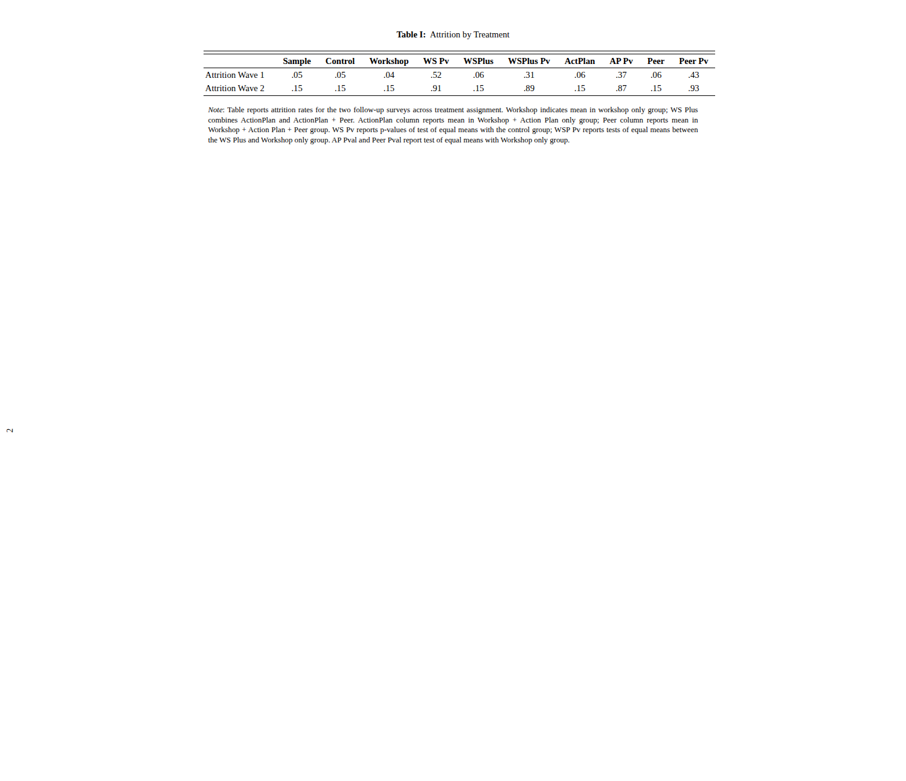2
Table I: Attrition by Treatment
| | Sample | Control | Workshop | WS Pv | WSPlus | WSPlus Pv | ActPlan | AP Pv | Peer | Peer Pv |
| --- | --- | --- | --- | --- | --- | --- | --- | --- | --- | --- |
| Attrition Wave 1 | .05 | .05 | .04 | .52 | .06 | .31 | .06 | .37 | .06 | .43 |
| Attrition Wave 2 | .15 | .15 | .15 | .91 | .15 | .89 | .15 | .87 | .15 | .93 |
Note: Table reports attrition rates for the two follow-up surveys across treatment assignment. Workshop indicates mean in workshop only group; WS Plus combines ActionPlan and ActionPlan + Peer. ActionPlan column reports mean in Workshop + Action Plan only group; Peer column reports mean in Workshop + Action Plan + Peer group. WS Pv reports p-values of test of equal means with the control group; WSP Pv reports tests of equal means between the WS Plus and Workshop only group. AP Pval and Peer Pval report test of equal means with Workshop only group.